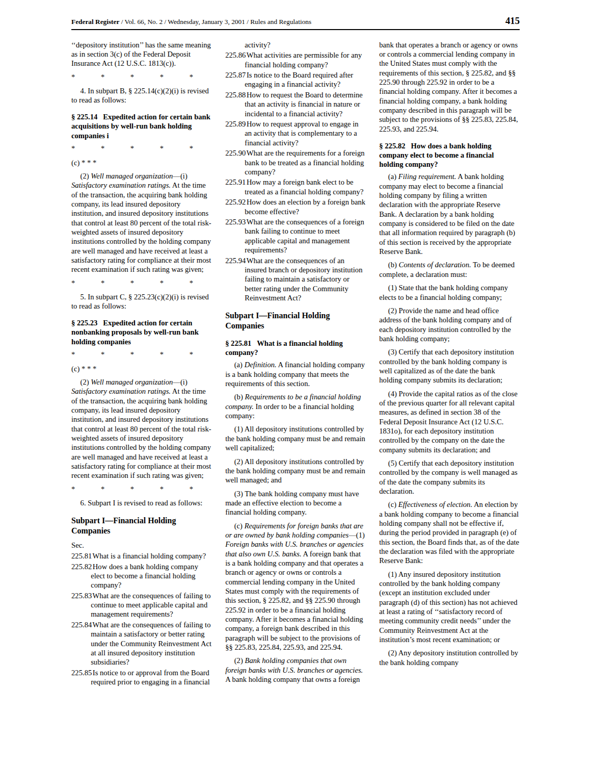Federal Register / Vol. 66, No. 2 / Wednesday, January 3, 2001 / Rules and Regulations
415
‘‘depository institution’’ has the same meaning as in section 3(c) of the Federal Deposit Insurance Act (12 U.S.C. 1813(c)).
* * * * *
4. In subpart B, § 225.14(c)(2)(i) is revised to read as follows:
§ 225.14 Expedited action for certain bank acquisitions by well-run bank holding companies i
* * * * *
(c) * * *
(2) Well managed organization—(i) Satisfactory examination ratings. At the time of the transaction, the acquiring bank holding company, its lead insured depository institution, and insured depository institutions that control at least 80 percent of the total risk-weighted assets of insured depository institutions controlled by the holding company are well managed and have received at least a satisfactory rating for compliance at their most recent examination if such rating was given;
* * * * *
5. In subpart C, § 225.23(c)(2)(i) is revised to read as follows:
§ 225.23 Expedited action for certain nonbanking proposals by well-run bank holding companies
* * * * *
(c) * * *
(2) Well managed organization—(i) Satisfactory examination ratings. At the time of the transaction, the acquiring bank holding company, its lead insured depository institution, and insured depository institutions that control at least 80 percent of the total risk-weighted assets of insured depository institutions controlled by the holding company are well managed and have received at least a satisfactory rating for compliance at their most recent examination if such rating was given;
* * * * *
6. Subpart I is revised to read as follows:
Subpart I—Financial Holding Companies
Sec.
225.81 What is a financial holding company?
225.82 How does a bank holding company elect to become a financial holding company?
225.83 What are the consequences of failing to continue to meet applicable capital and management requirements?
225.84 What are the consequences of failing to maintain a satisfactory or better rating under the Community Reinvestment Act at all insured depository institution subsidiaries?
225.85 Is notice to or approval from the Board required prior to engaging in a financial activity?
225.86 What activities are permissible for any financial holding company?
225.87 Is notice to the Board required after engaging in a financial activity?
225.88 How to request the Board to determine that an activity is financial in nature or incidental to a financial activity?
225.89 How to request approval to engage in an activity that is complementary to a financial activity?
225.90 What are the requirements for a foreign bank to be treated as a financial holding company?
225.91 How may a foreign bank elect to be treated as a financial holding company?
225.92 How does an election by a foreign bank become effective?
225.93 What are the consequences of a foreign bank failing to continue to meet applicable capital and management requirements?
225.94 What are the consequences of an insured branch or depository institution failing to maintain a satisfactory or better rating under the Community Reinvestment Act?
Subpart I—Financial Holding Companies
§ 225.81 What is a financial holding company?
(a) Definition. A financial holding company is a bank holding company that meets the requirements of this section.
(b) Requirements to be a financial holding company. In order to be a financial holding company:
(1) All depository institutions controlled by the bank holding company must be and remain well capitalized;
(2) All depository institutions controlled by the bank holding company must be and remain well managed; and
(3) The bank holding company must have made an effective election to become a financial holding company.
(c) Requirements for foreign banks that are or are owned by bank holding companies—(1) Foreign banks with U.S. branches or agencies that also own U.S. banks. A foreign bank that is a bank holding company and that operates a branch or agency or owns or controls a commercial lending company in the United States must comply with the requirements of this section, § 225.82, and §§ 225.90 through 225.92 in order to be a financial holding company. After it becomes a financial holding company, a foreign bank described in this paragraph will be subject to the provisions of §§ 225.83, 225.84, 225.93, and 225.94.
(2) Bank holding companies that own foreign banks with U.S. branches or agencies. A bank holding company that owns a foreign bank that operates a branch or agency or owns or controls a commercial lending company in the United States must comply with the requirements of this section, § 225.82, and §§ 225.90 through 225.92 in order to be a financial holding company. After it becomes a financial holding company, a bank holding company described in this paragraph will be subject to the provisions of §§ 225.83, 225.84, 225.93, and 225.94.
§ 225.82 How does a bank holding company elect to become a financial holding company?
(a) Filing requirement. A bank holding company may elect to become a financial holding company by filing a written declaration with the appropriate Reserve Bank. A declaration by a bank holding company is considered to be filed on the date that all information required by paragraph (b) of this section is received by the appropriate Reserve Bank.
(b) Contents of declaration. To be deemed complete, a declaration must:
(1) State that the bank holding company elects to be a financial holding company;
(2) Provide the name and head office address of the bank holding company and of each depository institution controlled by the bank holding company;
(3) Certify that each depository institution controlled by the bank holding company is well capitalized as of the date the bank holding company submits its declaration;
(4) Provide the capital ratios as of the close of the previous quarter for all relevant capital measures, as defined in section 38 of the Federal Deposit Insurance Act (12 U.S.C. 1831o), for each depository institution controlled by the company on the date the company submits its declaration; and
(5) Certify that each depository institution controlled by the company is well managed as of the date the company submits its declaration.
(c) Effectiveness of election. An election by a bank holding company to become a financial holding company shall not be effective if, during the period provided in paragraph (e) of this section, the Board finds that, as of the date the declaration was filed with the appropriate Reserve Bank:
(1) Any insured depository institution controlled by the bank holding company (except an institution excluded under paragraph (d) of this section) has not achieved at least a rating of ‘‘satisfactory record of meeting community credit needs’’ under the Community Reinvestment Act at the institution’s most recent examination; or
(2) Any depository institution controlled by the bank holding company